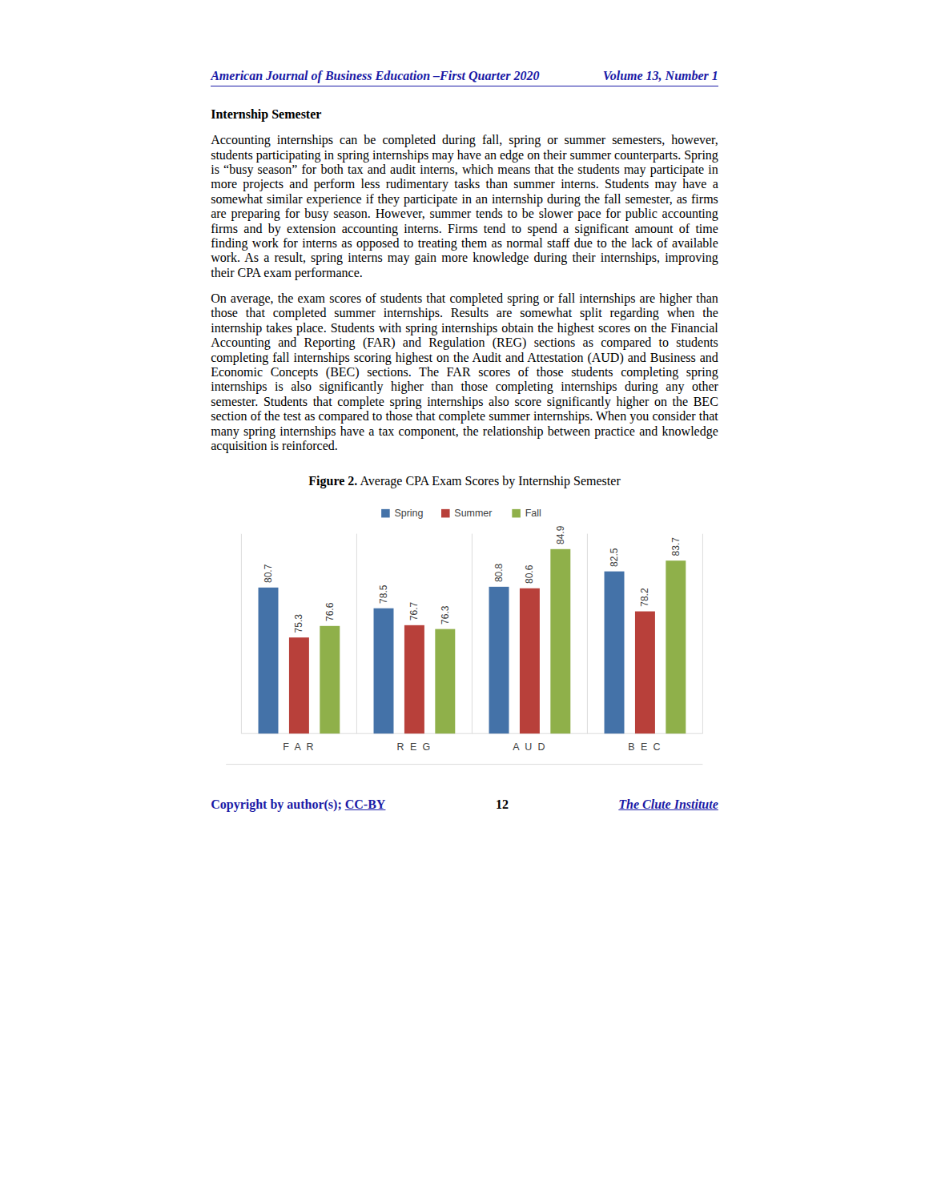American Journal of Business Education –First Quarter 2020
Volume 13, Number 1
Internship Semester
Accounting internships can be completed during fall, spring or summer semesters, however, students participating in spring internships may have an edge on their summer counterparts. Spring is “busy season” for both tax and audit interns, which means that the students may participate in more projects and perform less rudimentary tasks than summer interns. Students may have a somewhat similar experience if they participate in an internship during the fall semester, as firms are preparing for busy season. However, summer tends to be slower pace for public accounting firms and by extension accounting interns. Firms tend to spend a significant amount of time finding work for interns as opposed to treating them as normal staff due to the lack of available work. As a result, spring interns may gain more knowledge during their internships, improving their CPA exam performance.
On average, the exam scores of students that completed spring or fall internships are higher than those that completed summer internships. Results are somewhat split regarding when the internship takes place. Students with spring internships obtain the highest scores on the Financial Accounting and Reporting (FAR) and Regulation (REG) sections as compared to students completing fall internships scoring highest on the Audit and Attestation (AUD) and Business and Economic Concepts (BEC) sections. The FAR scores of those students completing spring internships is also significantly higher than those completing internships during any other semester. Students that complete spring internships also score significantly higher on the BEC section of the test as compared to those that complete summer internships. When you consider that many spring internships have a tax component, the relationship between practice and knowledge acquisition is reinforced.
Figure 2. Average CPA Exam Scores by Internship Semester
Spring Summer Fall 80.7 75.3 76.6 F A R 78.5 76.7 76.3 R E G 80.8 80.6 84.9 A U D 82.5 78.2 83.7 B E C
Copyright by author(s); CC-BY
12
The Clute Institute